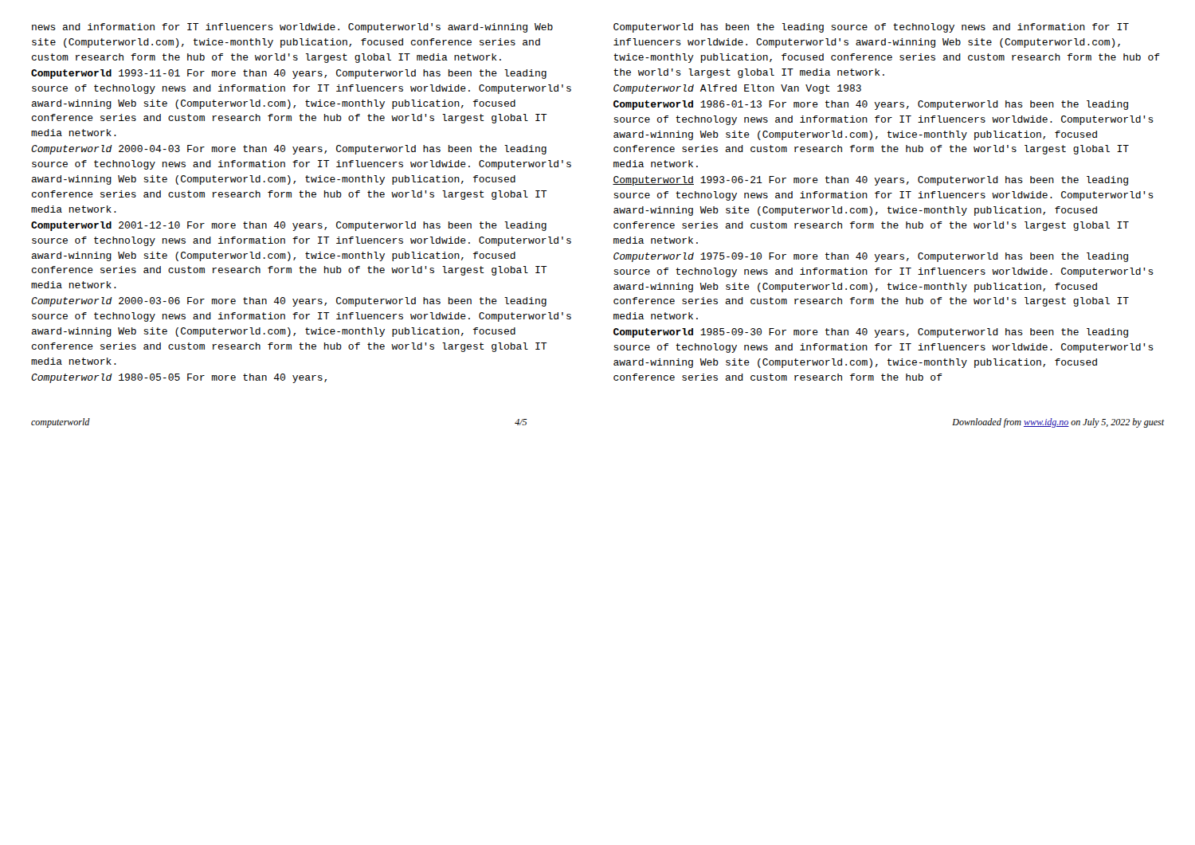news and information for IT influencers worldwide. Computerworld's award-winning Web site (Computerworld.com), twice-monthly publication, focused conference series and custom research form the hub of the world's largest global IT media network.
Computerworld 1993-11-01 For more than 40 years, Computerworld has been the leading source of technology news and information for IT influencers worldwide. Computerworld's award-winning Web site (Computerworld.com), twice-monthly publication, focused conference series and custom research form the hub of the world's largest global IT media network.
Computerworld 2000-04-03 For more than 40 years, Computerworld has been the leading source of technology news and information for IT influencers worldwide. Computerworld's award-winning Web site (Computerworld.com), twice-monthly publication, focused conference series and custom research form the hub of the world's largest global IT media network.
Computerworld 2001-12-10 For more than 40 years, Computerworld has been the leading source of technology news and information for IT influencers worldwide. Computerworld's award-winning Web site (Computerworld.com), twice-monthly publication, focused conference series and custom research form the hub of the world's largest global IT media network.
Computerworld 2000-03-06 For more than 40 years, Computerworld has been the leading source of technology news and information for IT influencers worldwide. Computerworld's award-winning Web site (Computerworld.com), twice-monthly publication, focused conference series and custom research form the hub of the world's largest global IT media network.
Computerworld 1980-05-05 For more than 40 years,
Computerworld has been the leading source of technology news and information for IT influencers worldwide. Computerworld's award-winning Web site (Computerworld.com), twice-monthly publication, focused conference series and custom research form the hub of the world's largest global IT media network.
Computerworld Alfred Elton Van Vogt 1983
Computerworld 1986-01-13 For more than 40 years, Computerworld has been the leading source of technology news and information for IT influencers worldwide. Computerworld's award-winning Web site (Computerworld.com), twice-monthly publication, focused conference series and custom research form the hub of the world's largest global IT media network.
Computerworld 1993-06-21 For more than 40 years, Computerworld has been the leading source of technology news and information for IT influencers worldwide. Computerworld's award-winning Web site (Computerworld.com), twice-monthly publication, focused conference series and custom research form the hub of the world's largest global IT media network.
Computerworld 1975-09-10 For more than 40 years, Computerworld has been the leading source of technology news and information for IT influencers worldwide. Computerworld's award-winning Web site (Computerworld.com), twice-monthly publication, focused conference series and custom research form the hub of the world's largest global IT media network.
Computerworld 1985-09-30 For more than 40 years, Computerworld has been the leading source of technology news and information for IT influencers worldwide. Computerworld's award-winning Web site (Computerworld.com), twice-monthly publication, focused conference series and custom research form the hub of
computerworld 4/5 Downloaded from www.idg.no on July 5, 2022 by guest